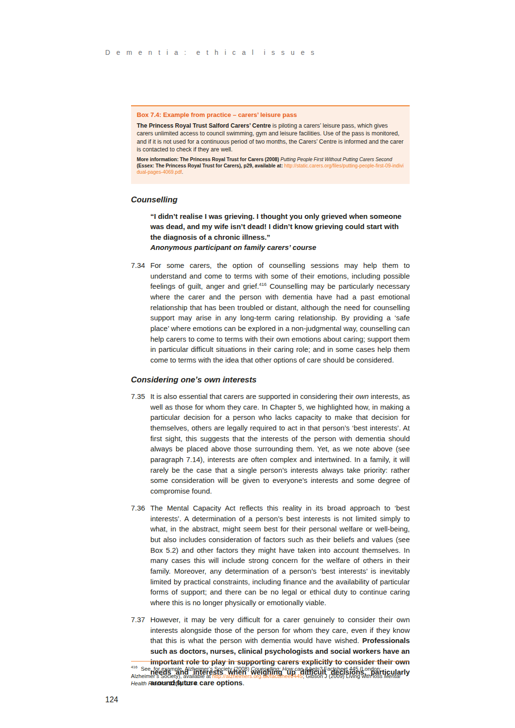D e m e n t i a : e t h i c a l i s s u e s
Box 7.4: Example from practice – carers’ leisure pass
The Princess Royal Trust Salford Carers’ Centre is piloting a carers’ leisure pass, which gives carers unlimited access to council swimming, gym and leisure facilities. Use of the pass is monitored, and if it is not used for a continuous period of two months, the Carers’ Centre is informed and the carer is contacted to check if they are well.
More information: The Princess Royal Trust for Carers (2008) Putting People First Without Putting Carers Second (Essex: The Princess Royal Trust for Carers), p29, available at: http://static.carers.org/files/putting-people-first-09-individual-pages-4069.pdf.
Counselling
“I didn’t realise I was grieving. I thought you only grieved when someone was dead, and my wife isn’t dead! I didn’t know grieving could start with the diagnosis of a chronic illness.” Anonymous participant on family carers’ course
7.34
For some carers, the option of counselling sessions may help them to understand and come to terms with some of their emotions, including possible feelings of guilt, anger and grief.416 Counselling may be particularly necessary where the carer and the person with dementia have had a past emotional relationship that has been troubled or distant, although the need for counselling support may arise in any long-term caring relationship. By providing a ‘safe place’ where emotions can be explored in a non-judgmental way, counselling can help carers to come to terms with their own emotions about caring; support them in particular difficult situations in their caring role; and in some cases help them come to terms with the idea that other options of care should be considered.
Considering one’s own interests
7.35
It is also essential that carers are supported in considering their own interests, as well as those for whom they care. In Chapter 5, we highlighted how, in making a particular decision for a person who lacks capacity to make that decision for themselves, others are legally required to act in that person’s ‘best interests’. At first sight, this suggests that the interests of the person with dementia should always be placed above those surrounding them. Yet, as we note above (see paragraph 7.14), interests are often complex and intertwined. In a family, it will rarely be the case that a single person’s interests always take priority: rather some consideration will be given to everyone’s interests and some degree of compromise found.
7.36
The Mental Capacity Act reflects this reality in its broad approach to ‘best interests’. A determination of a person’s best interests is not limited simply to what, in the abstract, might seem best for their personal welfare or well-being, but also includes consideration of factors such as their beliefs and values (see Box 5.2) and other factors they might have taken into account themselves. In many cases this will include strong concern for the welfare of others in their family. Moreover, any determination of a person’s ‘best interests’ is inevitably limited by practical constraints, including finance and the availability of particular forms of support; and there can be no legal or ethical duty to continue caring where this is no longer physically or emotionally viable.
7.37
However, it may be very difficult for a carer genuinely to consider their own interests alongside those of the person for whom they care, even if they know that this is what the person with dementia would have wished. Professionals such as doctors, nurses, clinical psychologists and social workers have an important role to play in supporting carers explicitly to consider their own needs and interests when weighing up difficult decisions, particularly around future care options.
416 See, for example, Alzheimer’s Society (2008) Counselling: How can it help? Factsheet 445 (London: Alzheimer’s Society), available at http://alzheimers.org.uk/factsheet/445; Gibson J (2009) Living with loss Mental Health Practice 12(5): 22–4.
124